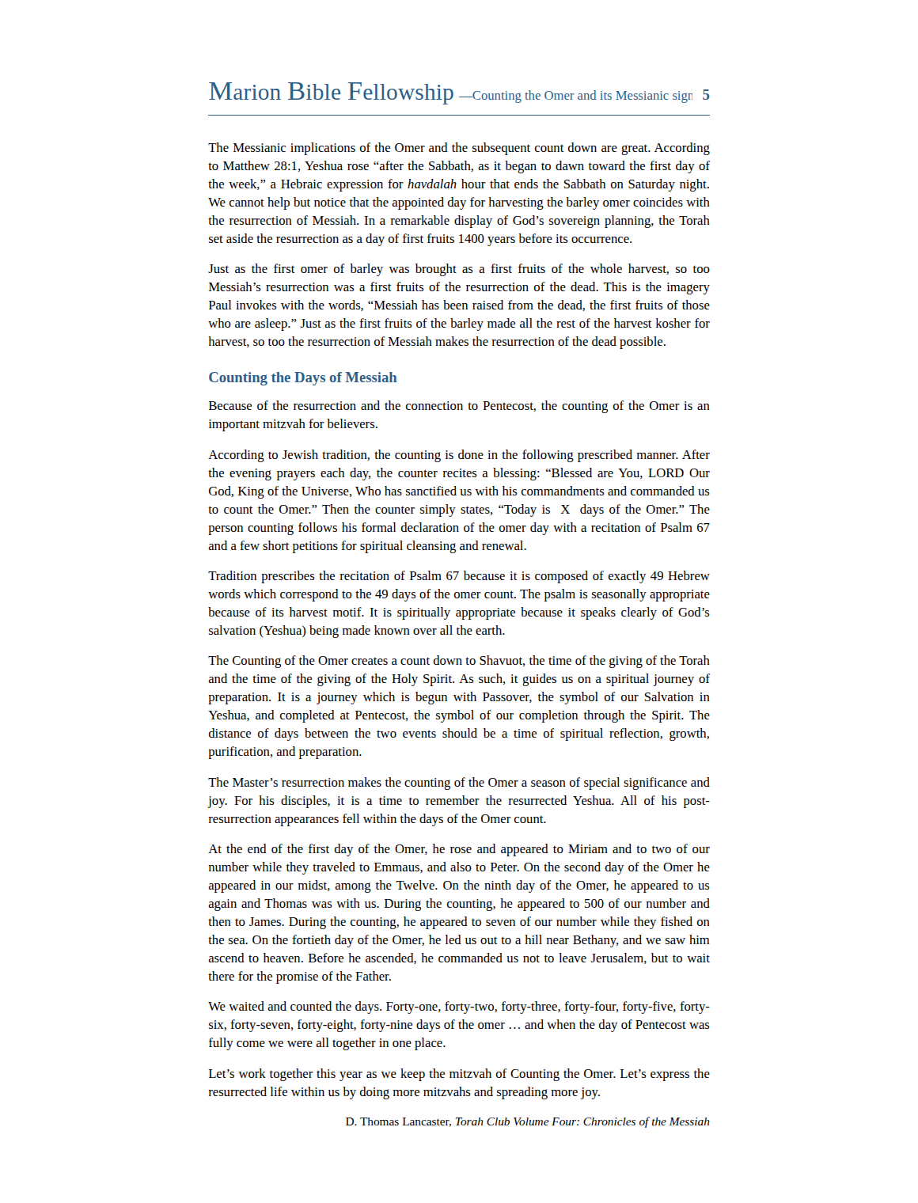Marion Bible Fellowship —Counting the Omer and its Messianic significance
5
The Messianic implications of the Omer and the subsequent count down are great. According to Matthew 28:1, Yeshua rose “after the Sabbath, as it began to dawn toward the first day of the week,” a Hebraic expression for havdalah hour that ends the Sabbath on Saturday night. We cannot help but notice that the appointed day for harvesting the barley omer coincides with the resurrection of Messiah. In a remarkable display of God’s sovereign planning, the Torah set aside the resurrection as a day of first fruits 1400 years before its occurrence.
Just as the first omer of barley was brought as a first fruits of the whole harvest, so too Messiah’s resurrection was a first fruits of the resurrection of the dead. This is the imagery Paul invokes with the words, “Messiah has been raised from the dead, the first fruits of those who are asleep.” Just as the first fruits of the barley made all the rest of the harvest kosher for harvest, so too the resurrection of Messiah makes the resurrection of the dead possible.
Counting the Days of Messiah
Because of the resurrection and the connection to Pentecost, the counting of the Omer is an important mitzvah for believers.
According to Jewish tradition, the counting is done in the following prescribed manner. After the evening prayers each day, the counter recites a blessing: “Blessed are You, LORD Our God, King of the Universe, Who has sanctified us with his commandments and commanded us to count the Omer.” Then the counter simply states, “Today is X days of the Omer.” The person counting follows his formal declaration of the omer day with a recitation of Psalm 67 and a few short petitions for spiritual cleansing and renewal.
Tradition prescribes the recitation of Psalm 67 because it is composed of exactly 49 Hebrew words which correspond to the 49 days of the omer count. The psalm is seasonally appropriate because of its harvest motif. It is spiritually appropriate because it speaks clearly of God’s salvation (Yeshua) being made known over all the earth.
The Counting of the Omer creates a count down to Shavuot, the time of the giving of the Torah and the time of the giving of the Holy Spirit. As such, it guides us on a spiritual journey of preparation. It is a journey which is begun with Passover, the symbol of our Salvation in Yeshua, and completed at Pentecost, the symbol of our completion through the Spirit. The distance of days between the two events should be a time of spiritual reflection, growth, purification, and preparation.
The Master’s resurrection makes the counting of the Omer a season of special significance and joy. For his disciples, it is a time to remember the resurrected Yeshua. All of his post-resurrection appearances fell within the days of the Omer count.
At the end of the first day of the Omer, he rose and appeared to Miriam and to two of our number while they traveled to Emmaus, and also to Peter. On the second day of the Omer he appeared in our midst, among the Twelve. On the ninth day of the Omer, he appeared to us again and Thomas was with us. During the counting, he appeared to 500 of our number and then to James. During the counting, he appeared to seven of our number while they fished on the sea. On the fortieth day of the Omer, he led us out to a hill near Bethany, and we saw him ascend to heaven. Before he ascended, he commanded us not to leave Jerusalem, but to wait there for the promise of the Father.
We waited and counted the days. Forty-one, forty-two, forty-three, forty-four, forty-five, forty-six, forty-seven, forty-eight, forty-nine days of the omer … and when the day of Pentecost was fully come we were all together in one place.
Let’s work together this year as we keep the mitzvah of Counting the Omer. Let’s express the resurrected life within us by doing more mitzvahs and spreading more joy.
D. Thomas Lancaster, Torah Club Volume Four: Chronicles of the Messiah